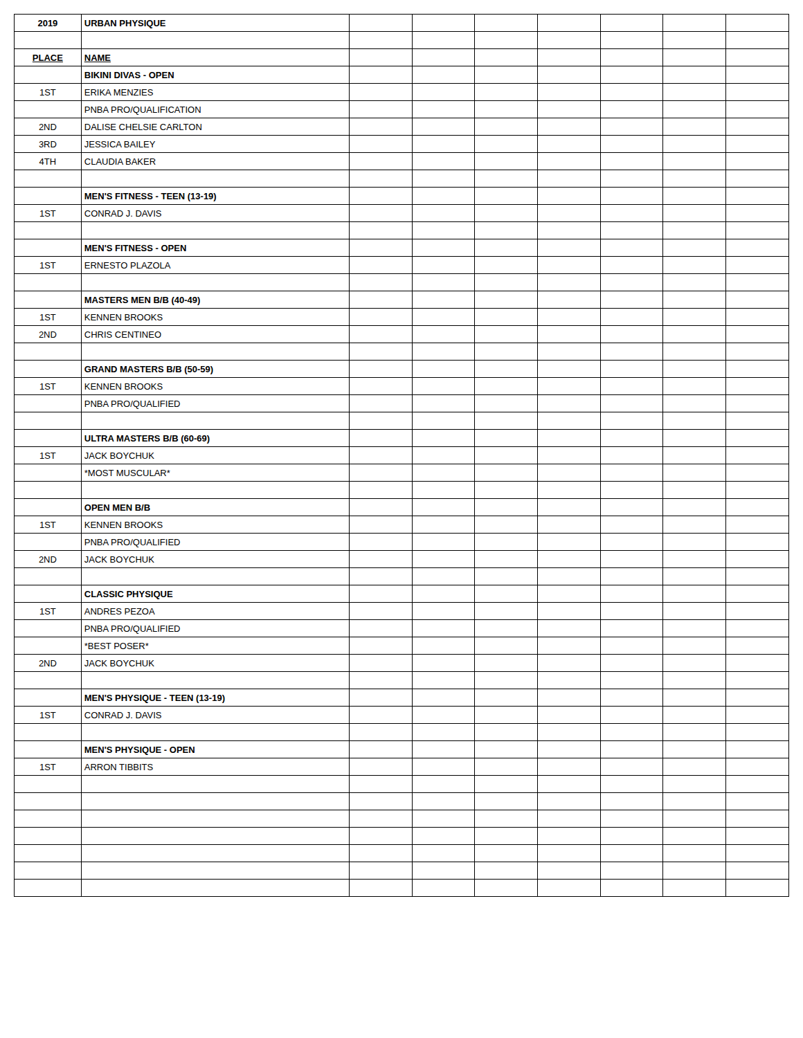| 2019 | URBAN PHYSIQUE | | | | | | | |
| PLACE | NAME | | | | | | | |
| | BIKINI DIVAS - OPEN | | | | | | | |
| 1ST | ERIKA MENZIES | | | | | | | |
| | PNBA PRO/QUALIFICATION | | | | | | | |
| 2ND | DALISE CHELSIE CARLTON | | | | | | | |
| 3RD | JESSICA BAILEY | | | | | | | |
| 4TH | CLAUDIA BAKER | | | | | | | |
| | MEN'S FITNESS - TEEN (13-19) | | | | | | | |
| 1ST | CONRAD J. DAVIS | | | | | | | |
| | MEN'S FITNESS - OPEN | | | | | | | |
| 1ST | ERNESTO PLAZOLA | | | | | | | |
| | MASTERS MEN B/B (40-49) | | | | | | | |
| 1ST | KENNEN BROOKS | | | | | | | |
| 2ND | CHRIS CENTINEO | | | | | | | |
| | GRAND MASTERS B/B (50-59) | | | | | | | |
| 1ST | KENNEN BROOKS | | | | | | | |
| | PNBA PRO/QUALIFIED | | | | | | | |
| | ULTRA MASTERS B/B (60-69) | | | | | | | |
| 1ST | JACK BOYCHUK | | | | | | | |
| | *MOST MUSCULAR* | | | | | | | |
| | OPEN MEN B/B | | | | | | | |
| 1ST | KENNEN BROOKS | | | | | | | |
| | PNBA PRO/QUALIFIED | | | | | | | |
| 2ND | JACK BOYCHUK | | | | | | | |
| | CLASSIC PHYSIQUE | | | | | | | |
| 1ST | ANDRES PEZOA | | | | | | | |
| | PNBA PRO/QUALIFIED | | | | | | | |
| | *BEST POSER* | | | | | | | |
| 2ND | JACK BOYCHUK | | | | | | | |
| | MEN'S PHYSIQUE - TEEN (13-19) | | | | | | | |
| 1ST | CONRAD J. DAVIS | | | | | | | |
| | MEN'S PHYSIQUE - OPEN | | | | | | | |
| 1ST | ARRON TIBBITS | | | | | | | |